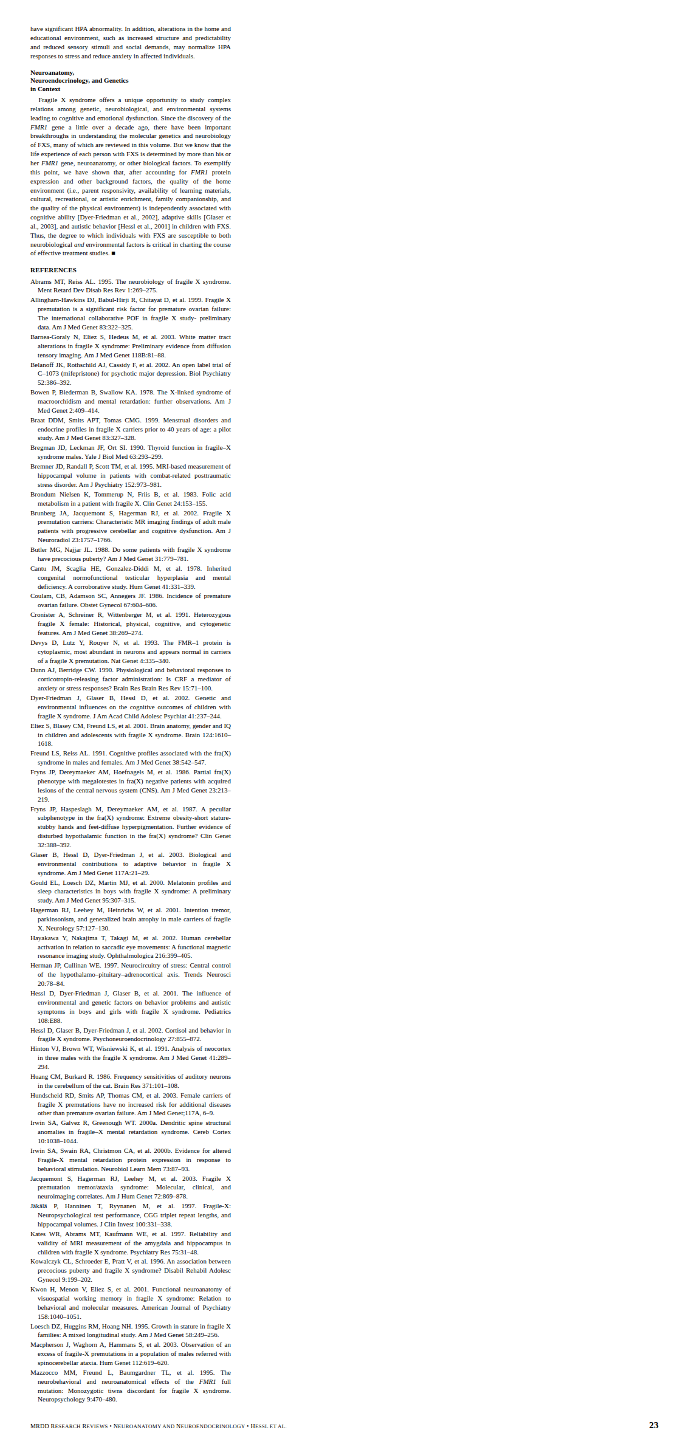have significant HPA abnormality. In addition, alterations in the home and educational environment, such as increased structure and predictability and reduced sensory stimuli and social demands, may normalize HPA responses to stress and reduce anxiety in affected individuals.
Neuroanatomy,
Neuroendocrinology, and Genetics
in Context
Fragile X syndrome offers a unique opportunity to study complex relations among genetic, neurobiological, and environmental systems leading to cognitive and emotional dysfunction. Since the discovery of the FMR1 gene a little over a decade ago, there have been important breakthroughs in understanding the molecular genetics and neurobiology of FXS, many of which are reviewed in this volume. But we know that the life experience of each person with FXS is determined by more than his or her FMR1 gene, neuroanatomy, or other biological factors. To exemplify this point, we have shown that, after accounting for FMR1 protein expression and other background factors, the quality of the home environment (i.e., parent responsivity, availability of learning materials, cultural, recreational, or artistic enrichment, family companionship, and the quality of the physical environment) is independently associated with cognitive ability [Dyer-Friedman et al., 2002], adaptive skills [Glaser et al., 2003], and autistic behavior [Hessl et al., 2001] in children with FXS. Thus, the degree to which individuals with FXS are susceptible to both neurobiological and environmental factors is critical in charting the course of effective treatment studies. ■
REFERENCES
Abrams MT, Reiss AL. 1995. The neurobiology of fragile X syndrome. Ment Retard Dev Disab Res Rev 1:269–275.
Allingham-Hawkins DJ, Babul-Hirji R, Chitayat D, et al. 1999. Fragile X premutation is a significant risk factor for premature ovarian failure: The international collaborative POF in fragile X study- preliminary data. Am J Med Genet 83:322–325.
Barnea-Goraly N, Eliez S, Hedeus M, et al. 2003. White matter tract alterations in fragile X syndrome: Preliminary evidence from diffusion tensory imaging. Am J Med Genet 118B:81–88.
Belanoff JK, Rothschild AJ, Cassidy F, et al. 2002. An open label trial of C–1073 (mifepristone) for psychotic major depression. Biol Psychiatry 52:386–392.
Bowen P, Biederman B, Swallow KA. 1978. The X-linked syndrome of macroorchidism and mental retardation: further observations. Am J Med Genet 2:409–414.
Braat DDM, Smits APT, Tomas CMG. 1999. Menstrual disorders and endocrine profiles in fragile X carriers prior to 40 years of age: a pilot study. Am J Med Genet 83:327–328.
Bregman JD, Leckman JF, Ort SI. 1990. Thyroid function in fragile–X syndrome males. Yale J Biol Med 63:293–299.
Bremner JD, Randall P, Scott TM, et al. 1995. MRI-based measurement of hippocampal volume in patients with combat-related posttraumatic stress disorder. Am J Psychiatry 152:973–981.
Brondum Nielsen K, Tommerup N, Friis B, et al. 1983. Folic acid metabolism in a patient with fragile X. Clin Genet 24:153–155.
Brunberg JA, Jacquemont S, Hagerman RJ, et al. 2002. Fragile X premutation carriers: Characteristic MR imaging findings of adult male patients with progressive cerebellar and cognitive dysfunction. Am J Neuroradiol 23:1757–1766.
Butler MG, Najjar JL. 1988. Do some patients with fragile X syndrome have precocious puberty? Am J Med Genet 31:779–781.
Cantu JM, Scaglia HE, Gonzalez-Diddi M, et al. 1978. Inherited congenital normofunctional testicular hyperplasia and mental deficiency. A corroborative study. Hum Genet 41:331–339.
Coulam, CB, Adamson SC, Annegers JF. 1986. Incidence of premature ovarian failure. Obstet Gynecol 67:604–606.
Cronister A, Schreiner R, Wittenberger M, et al. 1991. Heterozygous fragile X female: Historical, physical, cognitive, and cytogenetic features. Am J Med Genet 38:269–274.
Devys D, Lutz Y, Rouyer N, et al. 1993. The FMR–1 protein is cytoplasmic, most abundant in neurons and appears normal in carriers of a fragile X premutation. Nat Genet 4:335–340.
Dunn AJ, Berridge CW. 1990. Physiological and behavioral responses to corticotropin-releasing factor administration: Is CRF a mediator of anxiety or stress responses? Brain Res Brain Res Rev 15:71–100.
Dyer-Friedman J, Glaser B, Hessl D, et al. 2002. Genetic and environmental influences on the cognitive outcomes of children with fragile X syndrome. J Am Acad Child Adolesc Psychiat 41:237–244.
Eliez S, Blasey CM, Freund LS, et al. 2001. Brain anatomy, gender and IQ in children and adolescents with fragile X syndrome. Brain 124:1610–1618.
Freund LS, Reiss AL. 1991. Cognitive profiles associated with the fra(X) syndrome in males and females. Am J Med Genet 38:542–547.
Fryns JP, Dereymaeker AM, Hoefnagels M, et al. 1986. Partial fra(X) phenotype with megalotestes in fra(X) negative patients with acquired lesions of the central nervous system (CNS). Am J Med Genet 23:213–219.
Fryns JP, Haspeslagh M, Dereymaeker AM, et al. 1987. A peculiar subphenotype in the fra(X) syndrome: Extreme obesity-short stature-stubby hands and feet-diffuse hyperpigmentation. Further evidence of disturbed hypothalamic function in the fra(X) syndrome? Clin Genet 32:388–392.
Glaser B, Hessl D, Dyer-Friedman J, et al. 2003. Biological and environmental contributions to adaptive behavior in fragile X syndrome. Am J Med Genet 117A:21–29.
Gould EL, Loesch DZ, Martin MJ, et al. 2000. Melatonin profiles and sleep characteristics in boys with fragile X syndrome: A preliminary study. Am J Med Genet 95:307–315.
Hagerman RJ, Leehey M, Heinrichs W, et al. 2001. Intention tremor, parkinsonism, and generalized brain atrophy in male carriers of fragile X. Neurology 57:127–130.
Hayakawa Y, Nakajima T, Takagi M, et al. 2002. Human cerebellar activation in relation to saccadic eye movements: A functional magnetic resonance imaging study. Ophthalmologica 216:399–405.
Herman JP, Cullinan WE. 1997. Neurocircuitry of stress: Central control of the hypothalamo–pituitary–adrenocortical axis. Trends Neurosci 20:78–84.
Hessl D, Dyer-Friedman J, Glaser B, et al. 2001. The influence of environmental and genetic factors on behavior problems and autistic symptoms in boys and girls with fragile X syndrome. Pediatrics 108:E88.
Hessl D, Glaser B, Dyer-Friedman J, et al. 2002. Cortisol and behavior in fragile X syndrome. Psychoneuroendocrinology 27:855–872.
Hinton VJ, Brown WT, Wisniewski K, et al. 1991. Analysis of neocortex in three males with the fragile X syndrome. Am J Med Genet 41:289–294.
Huang CM, Burkard R. 1986. Frequency sensitivities of auditory neurons in the cerebellum of the cat. Brain Res 371:101–108.
Hundscheid RD, Smits AP, Thomas CM, et al. 2003. Female carriers of fragile X premutations have no increased risk for additional diseases other than premature ovarian failure. Am J Med Genet;117A, 6–9.
Irwin SA, Galvez R, Greenough WT. 2000a. Dendritic spine structural anomalies in fragile–X mental retardation syndrome. Cereb Cortex 10:1038–1044.
Irwin SA, Swain RA, Christmon CA, et al. 2000b. Evidence for altered Fragile-X mental retardation protein expression in response to behavioral stimulation. Neurobiol Learn Mem 73:87–93.
Jacquemont S, Hagerman RJ, Leehey M, et al. 2003. Fragile X premutation tremor/ataxia syndrome: Molecular, clinical, and neuroimaging correlates. Am J Hum Genet 72:869–878.
Jäkälä P, Hanninen T, Ryynanen M, et al. 1997. Fragile-X: Neuropsychological test performance, CGG triplet repeat lengths, and hippocampal volumes. J Clin Invest 100:331–338.
Kates WR, Abrams MT, Kaufmann WE, et al. 1997. Reliability and validity of MRI measurement of the amygdala and hippocampus in children with fragile X syndrome. Psychiatry Res 75:31–48.
Kowalczyk CL, Schroeder E, Pratt V, et al. 1996. An association between precocious puberty and fragile X syndrome? Disabil Rehabil Adolesc Gynecol 9:199–202.
Kwon H, Menon V, Eliez S, et al. 2001. Functional neuroanatomy of visuospatial working memory in fragile X syndrome: Relation to behavioral and molecular measures. American Journal of Psychiatry 158:1040–1051.
Loesch DZ, Huggins RM, Hoang NH. 1995. Growth in stature in fragile X families: A mixed longitudinal study. Am J Med Genet 58:249–256.
Macpherson J, Waghorn A, Hammans S, et al. 2003. Observation of an excess of fragile-X premutations in a population of males referred with spinocerebellar ataxia. Hum Genet 112:619–620.
Mazzocco MM, Freund L, Baumgardner TL, et al. 1995. The neurobehavioral and neuroanatomical effects of the FMR1 full mutation: Monozygotic tiwns discordant for fragile X syndrome. Neuropsychology 9:470–480.
MRDD RESEARCH REVIEWS • NEUROANATOMY AND NEUROENDOCRINOLOGY • HESSL ET AL.
23